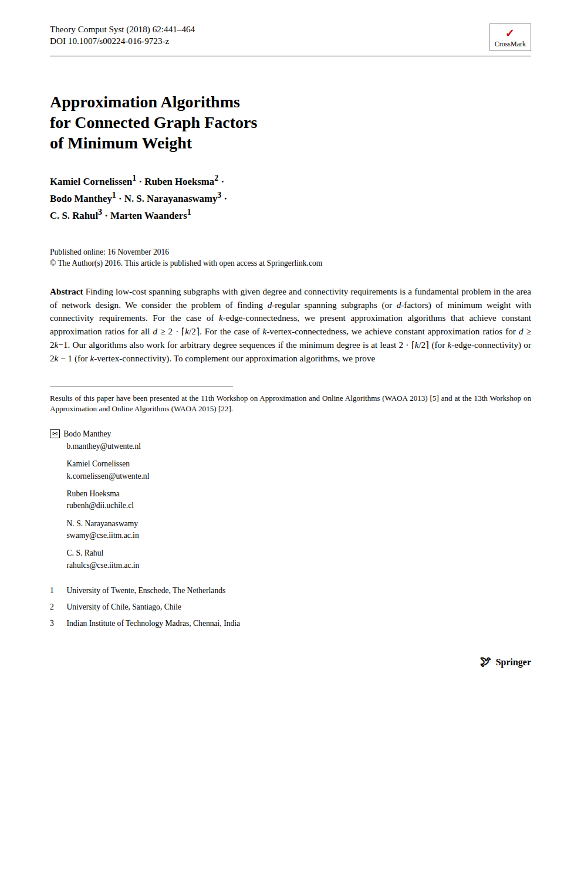Theory Comput Syst (2018) 62:441–464
DOI 10.1007/s00224-016-9723-z
✓ CrossMark
Approximation Algorithms
for Connected Graph Factors
of Minimum Weight
Kamiel Cornelissen1 · Ruben Hoeksma2 ·
Bodo Manthey1 · N. S. Narayanaswamy3 ·
C. S. Rahul3 · Marten Waanders1
Published online: 16 November 2016
© The Author(s) 2016. This article is published with open access at Springerlink.com
Abstract Finding low-cost spanning subgraphs with given degree and connectivity requirements is a fundamental problem in the area of network design. We consider the problem of finding d-regular spanning subgraphs (or d-factors) of minimum weight with connectivity requirements. For the case of k-edge-connectedness, we present approximation algorithms that achieve constant approximation ratios for all d ≥ 2 · ⌈k/2⌉. For the case of k-vertex-connectedness, we achieve constant approximation ratios for d ≥ 2k−1. Our algorithms also work for arbitrary degree sequences if the minimum degree is at least 2 · ⌈k/2⌉ (for k-edge-connectivity) or 2k − 1 (for k-vertex-connectivity). To complement our approximation algorithms, we prove
Results of this paper have been presented at the 11th Workshop on Approximation and Online Algorithms (WAOA 2013) [5] and at the 13th Workshop on Approximation and Online Algorithms (WAOA 2015) [22].
✉Bodo Manthey
b.manthey@utwente.nl Kamiel Cornelissen k.cornelissen@utwente.nl Ruben Hoeksma rubenh@dii.uchile.cl N. S. Narayanaswamy swamy@cse.iitm.ac.in C. S. Rahul rahulcs@cse.iitm.ac.in
1 University of Twente, Enschede, The Netherlands
2 University of Chile, Santiago, Chile
3 Indian Institute of Technology Madras, Chennai, India
🕊Springer